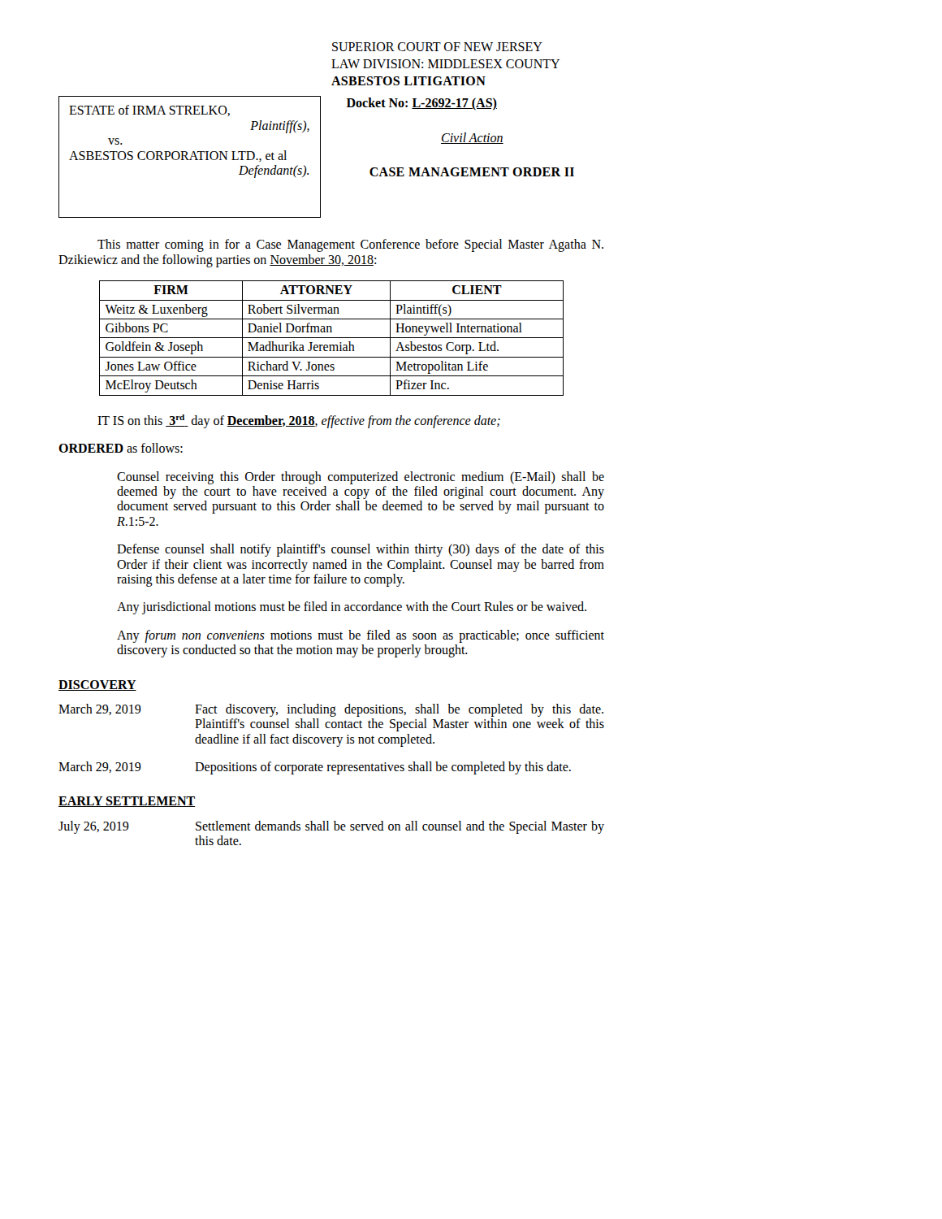SUPERIOR COURT OF NEW JERSEY
LAW DIVISION: MIDDLESEX COUNTY
ASBESTOS LITIGATION
ESTATE of IRMA STRELKO,
Plaintiff(s),
vs.
ASBESTOS CORPORATION LTD., et al
Defendant(s).
Docket No: L-2692-17 (AS)
Civil Action
CASE MANAGEMENT ORDER II
This matter coming in for a Case Management Conference before Special Master Agatha N. Dzikiewicz and the following parties on November 30, 2018:
| FIRM | ATTORNEY | CLIENT |
| --- | --- | --- |
| Weitz & Luxenberg | Robert Silverman | Plaintiff(s) |
| Gibbons PC | Daniel Dorfman | Honeywell International |
| Goldfein & Joseph | Madhurika Jeremiah | Asbestos Corp. Ltd. |
| Jones Law Office | Richard V. Jones | Metropolitan Life |
| McElroy Deutsch | Denise Harris | Pfizer Inc. |
IT IS on this 3rd day of December, 2018, effective from the conference date;
ORDERED as follows:
Counsel receiving this Order through computerized electronic medium (E-Mail) shall be deemed by the court to have received a copy of the filed original court document. Any document served pursuant to this Order shall be deemed to be served by mail pursuant to R.1:5-2.
Defense counsel shall notify plaintiff's counsel within thirty (30) days of the date of this Order if their client was incorrectly named in the Complaint. Counsel may be barred from raising this defense at a later time for failure to comply.
Any jurisdictional motions must be filed in accordance with the Court Rules or be waived.
Any forum non conveniens motions must be filed as soon as practicable; once sufficient discovery is conducted so that the motion may be properly brought.
DISCOVERY
March 29, 2019
Fact discovery, including depositions, shall be completed by this date. Plaintiff's counsel shall contact the Special Master within one week of this deadline if all fact discovery is not completed.
March 29, 2019
Depositions of corporate representatives shall be completed by this date.
EARLY SETTLEMENT
July 26, 2019
Settlement demands shall be served on all counsel and the Special Master by this date.